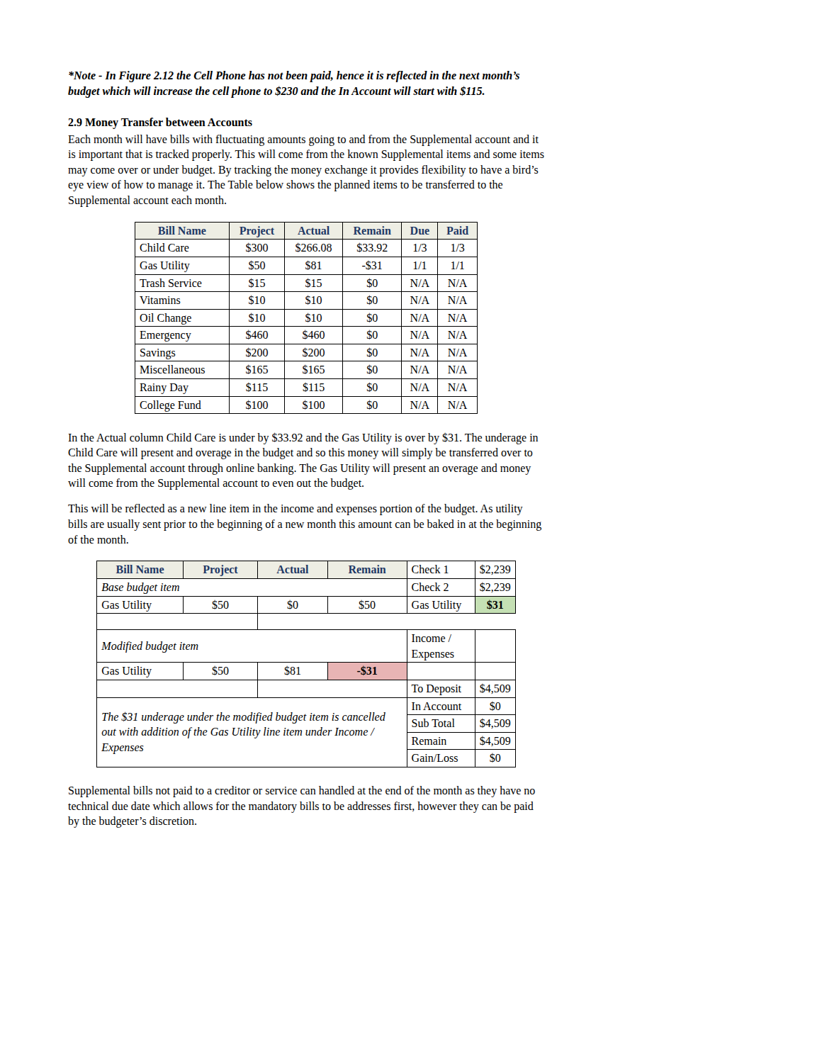*Note - In Figure 2.12 the Cell Phone has not been paid, hence it is reflected in the next month’s budget which will increase the cell phone to $230 and the In Account will start with $115.
2.9 Money Transfer between Accounts
Each month will have bills with fluctuating amounts going to and from the Supplemental account and it is important that is tracked properly. This will come from the known Supplemental items and some items may come over or under budget. By tracking the money exchange it provides flexibility to have a bird’s eye view of how to manage it. The Table below shows the planned items to be transferred to the Supplemental account each month.
| Bill Name | Project | Actual | Remain | Due | Paid |
| --- | --- | --- | --- | --- | --- |
| Child Care | $300 | $266.08 | $33.92 | 1/3 | 1/3 |
| Gas Utility | $50 | $81 | -$31 | 1/1 | 1/1 |
| Trash Service | $15 | $15 | $0 | N/A | N/A |
| Vitamins | $10 | $10 | $0 | N/A | N/A |
| Oil Change | $10 | $10 | $0 | N/A | N/A |
| Emergency | $460 | $460 | $0 | N/A | N/A |
| Savings | $200 | $200 | $0 | N/A | N/A |
| Miscellaneous | $165 | $165 | $0 | N/A | N/A |
| Rainy Day | $115 | $115 | $0 | N/A | N/A |
| College Fund | $100 | $100 | $0 | N/A | N/A |
In the Actual column Child Care is under by $33.92 and the Gas Utility is over by $31. The underage in Child Care will present and overage in the budget and so this money will simply be transferred over to the Supplemental account through online banking. The Gas Utility will present an overage and money will come from the Supplemental account to even out the budget.
This will be reflected as a new line item in the income and expenses portion of the budget. As utility bills are usually sent prior to the beginning of a new month this amount can be baked in at the beginning of the month.
| Bill Name | Project | Actual | Remain | Check 1 | $2,239 |
| Base budget item | Check 2 | $2,239 |
| Gas Utility | $50 | $0 | $50 | Gas Utility | $31 |
| Modified budget item | Income / Expenses | |
| Gas Utility | $50 | $81 | -$31 | | |
| | | | | To Deposit | $4,509 |
| The $31 underage under the modified budget item is cancelled out with addition of the Gas Utility line item under Income / Expenses | In Account | $0 |
| Sub Total | $4,509 |
| Remain | $4,509 |
| Gain/Loss | $0 |
Supplemental bills not paid to a creditor or service can handled at the end of the month as they have no technical due date which allows for the mandatory bills to be addresses first, however they can be paid by the budgeter’s discretion.